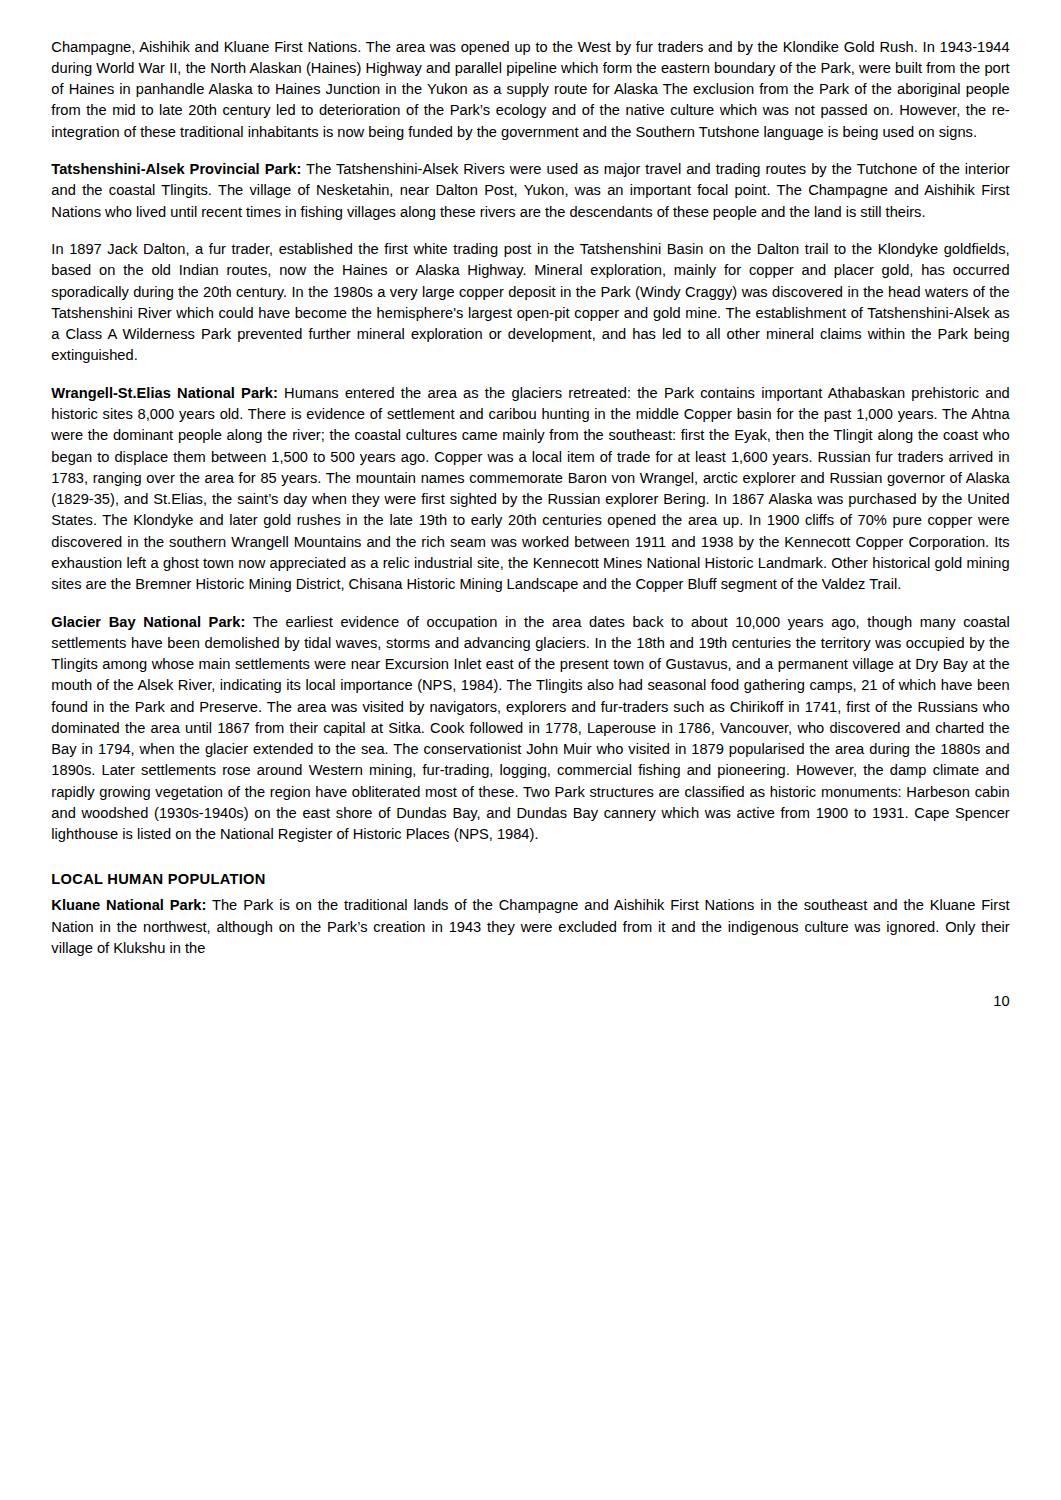Champagne, Aishihik and Kluane First Nations. The area was opened up to the West by fur traders and by the Klondike Gold Rush. In 1943-1944 during World War II, the North Alaskan (Haines) Highway and parallel pipeline which form the eastern boundary of the Park, were built from the port of Haines in panhandle Alaska to Haines Junction in the Yukon as a supply route for Alaska The exclusion from the Park of the aboriginal people from the mid to late 20th century led to deterioration of the Park’s ecology and of the native culture which was not passed on. However, the re-integration of these traditional inhabitants is now being funded by the government and the Southern Tutshone language is being used on signs.
Tatshenshini-Alsek Provincial Park: The Tatshenshini-Alsek Rivers were used as major travel and trading routes by the Tutchone of the interior and the coastal Tlingits. The village of Nesketahin, near Dalton Post, Yukon, was an important focal point. The Champagne and Aishihik First Nations who lived until recent times in fishing villages along these rivers are the descendants of these people and the land is still theirs.
In 1897 Jack Dalton, a fur trader, established the first white trading post in the Tatshenshini Basin on the Dalton trail to the Klondyke goldfields, based on the old Indian routes, now the Haines or Alaska Highway. Mineral exploration, mainly for copper and placer gold, has occurred sporadically during the 20th century. In the 1980s a very large copper deposit in the Park (Windy Craggy) was discovered in the head waters of the Tatshenshini River which could have become the hemisphere's largest open-pit copper and gold mine. The establishment of Tatshenshini-Alsek as a Class A Wilderness Park prevented further mineral exploration or development, and has led to all other mineral claims within the Park being extinguished.
Wrangell-St.Elias National Park: Humans entered the area as the glaciers retreated: the Park contains important Athabaskan prehistoric and historic sites 8,000 years old. There is evidence of settlement and caribou hunting in the middle Copper basin for the past 1,000 years. The Ahtna were the dominant people along the river; the coastal cultures came mainly from the southeast: first the Eyak, then the Tlingit along the coast who began to displace them between 1,500 to 500 years ago. Copper was a local item of trade for at least 1,600 years. Russian fur traders arrived in 1783, ranging over the area for 85 years. The mountain names commemorate Baron von Wrangel, arctic explorer and Russian governor of Alaska (1829-35), and St.Elias, the saint’s day when they were first sighted by the Russian explorer Bering. In 1867 Alaska was purchased by the United States. The Klondyke and later gold rushes in the late 19th to early 20th centuries opened the area up. In 1900 cliffs of 70% pure copper were discovered in the southern Wrangell Mountains and the rich seam was worked between 1911 and 1938 by the Kennecott Copper Corporation. Its exhaustion left a ghost town now appreciated as a relic industrial site, the Kennecott Mines National Historic Landmark. Other historical gold mining sites are the Bremner Historic Mining District, Chisana Historic Mining Landscape and the Copper Bluff segment of the Valdez Trail.
Glacier Bay National Park: The earliest evidence of occupation in the area dates back to about 10,000 years ago, though many coastal settlements have been demolished by tidal waves, storms and advancing glaciers. In the 18th and 19th centuries the territory was occupied by the Tlingits among whose main settlements were near Excursion Inlet east of the present town of Gustavus, and a permanent village at Dry Bay at the mouth of the Alsek River, indicating its local importance (NPS, 1984). The Tlingits also had seasonal food gathering camps, 21 of which have been found in the Park and Preserve. The area was visited by navigators, explorers and fur-traders such as Chirikoff in 1741, first of the Russians who dominated the area until 1867 from their capital at Sitka. Cook followed in 1778, Laperouse in 1786, Vancouver, who discovered and charted the Bay in 1794, when the glacier extended to the sea. The conservationist John Muir who visited in 1879 popularised the area during the 1880s and 1890s. Later settlements rose around Western mining, fur-trading, logging, commercial fishing and pioneering. However, the damp climate and rapidly growing vegetation of the region have obliterated most of these. Two Park structures are classified as historic monuments: Harbeson cabin and woodshed (1930s-1940s) on the east shore of Dundas Bay, and Dundas Bay cannery which was active from 1900 to 1931. Cape Spencer lighthouse is listed on the National Register of Historic Places (NPS, 1984).
LOCAL HUMAN POPULATION
Kluane National Park: The Park is on the traditional lands of the Champagne and Aishihik First Nations in the southeast and the Kluane First Nation in the northwest, although on the Park’s creation in 1943 they were excluded from it and the indigenous culture was ignored. Only their village of Klukshu in the
10